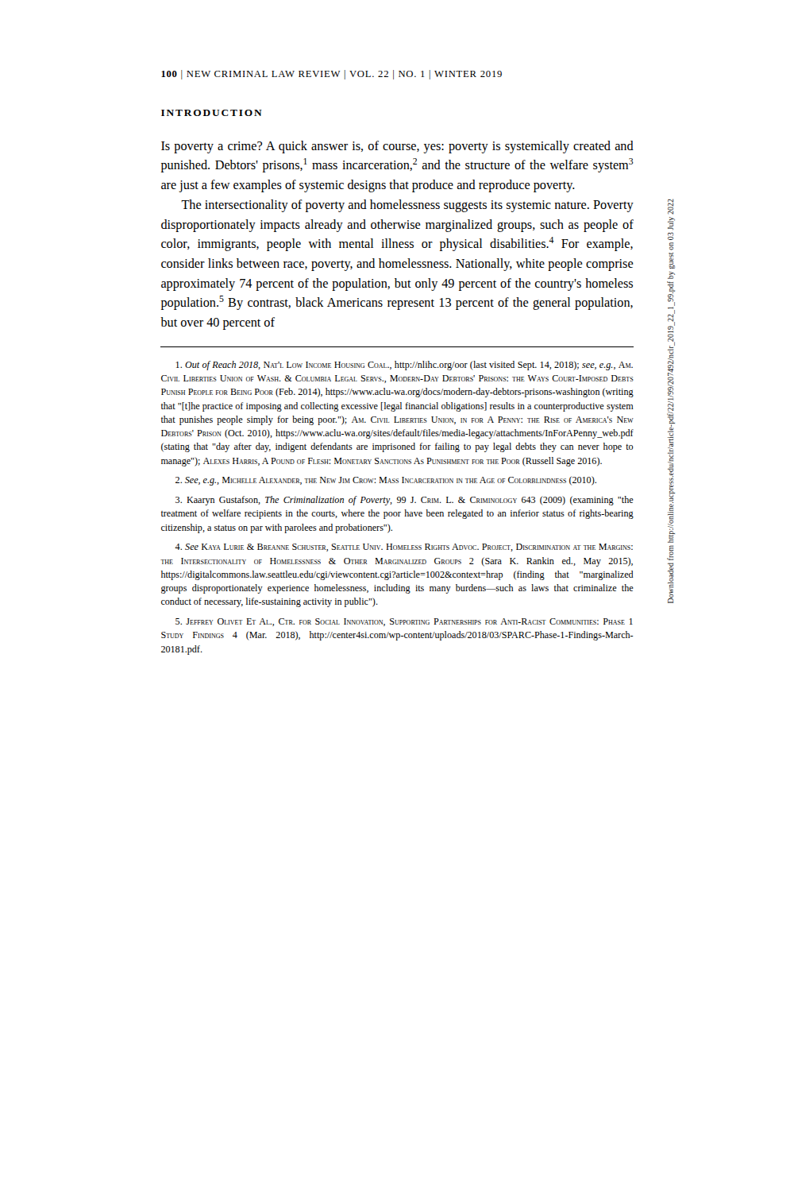Downloaded from http://online.ucpress.edu/nclr/article-pdf/22/1/99/207492/nclr_2019_22_1_99.pdf by guest on 03 July 2022
100 | New Criminal Law Review | Vol. 22 | No. 1 | Winter 2019
Introduction
Is poverty a crime? A quick answer is, of course, yes: poverty is systemically created and punished. Debtors' prisons,1 mass incarceration,2 and the structure of the welfare system3 are just a few examples of systemic designs that produce and reproduce poverty.
The intersectionality of poverty and homelessness suggests its systemic nature. Poverty disproportionately impacts already and otherwise marginalized groups, such as people of color, immigrants, people with mental illness or physical disabilities.4 For example, consider links between race, poverty, and homelessness. Nationally, white people comprise approximately 74 percent of the population, but only 49 percent of the country's homeless population.5 By contrast, black Americans represent 13 percent of the general population, but over 40 percent of
1. Out of Reach 2018, Nat'l Low Income Housing Coal., http://nlihc.org/oor (last visited Sept. 14, 2018); see, e.g., Am. Civil Liberties Union of Wash. & Columbia Legal Servs., Modern-Day Debtors' Prisons: the Ways Court-Imposed Debts Punish People for Being Poor (Feb. 2014), https://www.aclu-wa.org/docs/modern-day-debtors-prisons-washington (writing that "[t]he practice of imposing and collecting excessive [legal financial obligations] results in a counterproductive system that punishes people simply for being poor."); Am. Civil Liberties Union, in for A Penny: the Rise of America's New Debtors' Prison (Oct. 2010), https://www.aclu-wa.org/sites/default/files/media-legacy/attachments/InForAPenny_web.pdf (stating that "day after day, indigent defendants are imprisoned for failing to pay legal debts they can never hope to manage"); Alexes Harris, A Pound of Flesh: Monetary Sanctions As Punishment for the Poor (Russell Sage 2016).
2. See, e.g., Michelle Alexander, the New Jim Crow: Mass Incarceration in the Age of Colorblindness (2010).
3. Kaaryn Gustafson, The Criminalization of Poverty, 99 J. Crim. L. & Criminology 643 (2009) (examining "the treatment of welfare recipients in the courts, where the poor have been relegated to an inferior status of rights-bearing citizenship, a status on par with parolees and probationers").
4. See Kaya Lurie & Breanne Schuster, Seattle Univ. Homeless Rights Advoc. Project, Discrimination at the Margins: the Intersectionality of Homelessness & Other Marginalized Groups 2 (Sara K. Rankin ed., May 2015), https://digitalcommons.law.seattleu.edu/cgi/viewcontent.cgi?article=1002&context=hrap (finding that "marginalized groups disproportionately experience homelessness, including its many burdens—such as laws that criminalize the conduct of necessary, life-sustaining activity in public").
5. Jeffrey Olivet Et Al., Ctr. for Social Innovation, Supporting Partnerships for Anti-Racist Communities: Phase 1 Study Findings 4 (Mar. 2018), http://center4si.com/wp-content/uploads/2018/03/SPARC-Phase-1-Findings-March-20181.pdf.